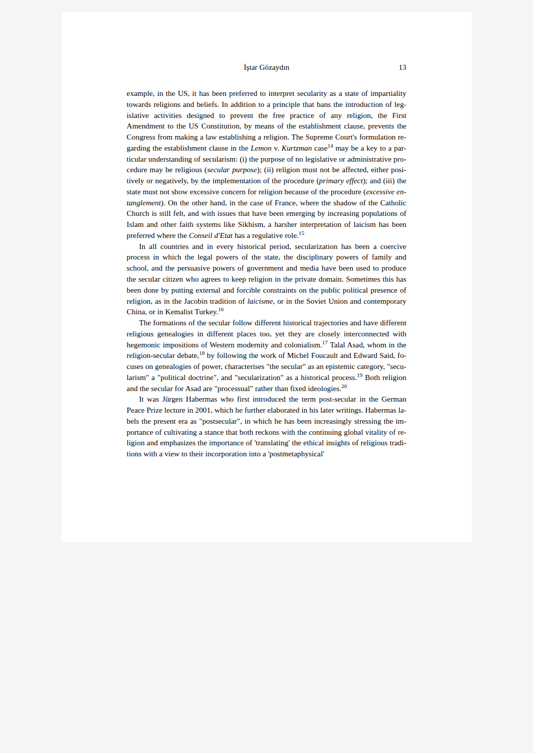İştar Gözaydın 13
example, in the US, it has been preferred to interpret secularity as a state of impartiality towards religions and beliefs. In addition to a principle that bans the introduction of legislative activities designed to prevent the free practice of any religion, the First Amendment to the US Constitution, by means of the establishment clause, prevents the Congress from making a law establishing a religion. The Supreme Court's formulation regarding the establishment clause in the Lemon v. Kurtzman case14 may be a key to a particular understanding of secularism: (i) the purpose of no legislative or administrative procedure may be religious (secular purpose); (ii) religion must not be affected, either positively or negatively, by the implementation of the procedure (primary effect); and (iii) the state must not show excessive concern for religion because of the procedure (excessive entanglement). On the other hand, in the case of France, where the shadow of the Catholic Church is still felt, and with issues that have been emerging by increasing populations of Islam and other faith systems like Sikhism, a harsher interpretation of laicism has been preferred where the Conseil d'Etat has a regulative role.15
In all countries and in every historical period, secularization has been a coercive process in which the legal powers of the state, the disciplinary powers of family and school, and the persuasive powers of government and media have been used to produce the secular citizen who agrees to keep religion in the private domain. Sometimes this has been done by putting external and forcible constraints on the public political presence of religion, as in the Jacobin tradition of laicisme, or in the Soviet Union and contemporary China, or in Kemalist Turkey.16
The formations of the secular follow different historical trajectories and have different religious genealogies in different places too, yet they are closely interconnected with hegemonic impositions of Western modernity and colonialism.17 Talal Asad, whom in the religion-secular debate,18 by following the work of Michel Foucault and Edward Said, focuses on genealogies of power, characterises "the secular" as an epistemic category, "secularism" a "political doctrine", and "secularization" as a historical process.19 Both religion and the secular for Asad are "processual" rather than fixed ideologies.20
It was Jürgen Habermas who first introduced the term post-secular in the German Peace Prize lecture in 2001, which he further elaborated in his later writings. Habermas labels the present era as "postsecular", in which he has been increasingly stressing the importance of cultivating a stance that both reckons with the continuing global vitality of religion and emphasizes the importance of 'translating' the ethical insights of religious traditions with a view to their incorporation into a 'postmetaphysical'